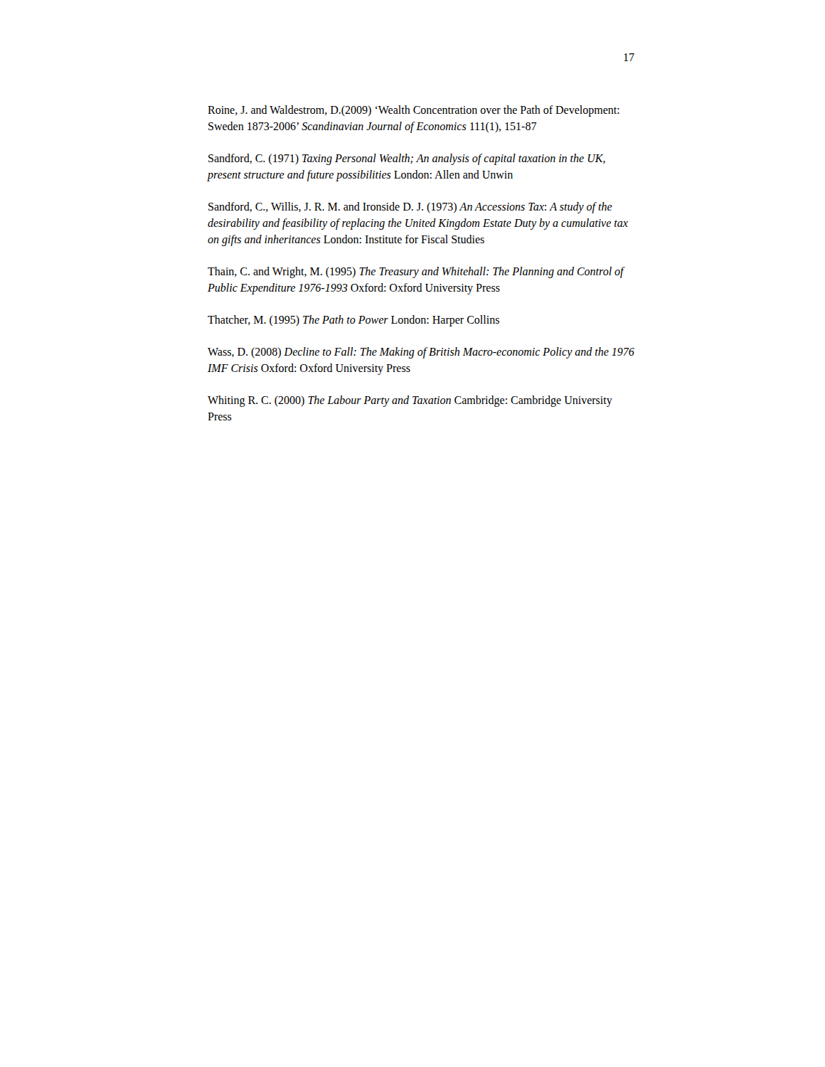17
Roine, J. and Waldestrom, D.(2009) ‘Wealth Concentration over the Path of Development: Sweden 1873-2006’ Scandinavian Journal of Economics 111(1), 151-87
Sandford, C. (1971) Taxing Personal Wealth; An analysis of capital taxation in the UK, present structure and future possibilities London: Allen and Unwin
Sandford, C., Willis, J. R. M. and Ironside D. J. (1973) An Accessions Tax: A study of the desirability and feasibility of replacing the United Kingdom Estate Duty by a cumulative tax on gifts and inheritances London: Institute for Fiscal Studies
Thain, C. and Wright, M. (1995) The Treasury and Whitehall: The Planning and Control of Public Expenditure 1976-1993 Oxford: Oxford University Press
Thatcher, M. (1995) The Path to Power London: Harper Collins
Wass, D. (2008) Decline to Fall: The Making of British Macro-economic Policy and the 1976 IMF Crisis Oxford: Oxford University Press
Whiting R. C. (2000) The Labour Party and Taxation Cambridge: Cambridge University Press